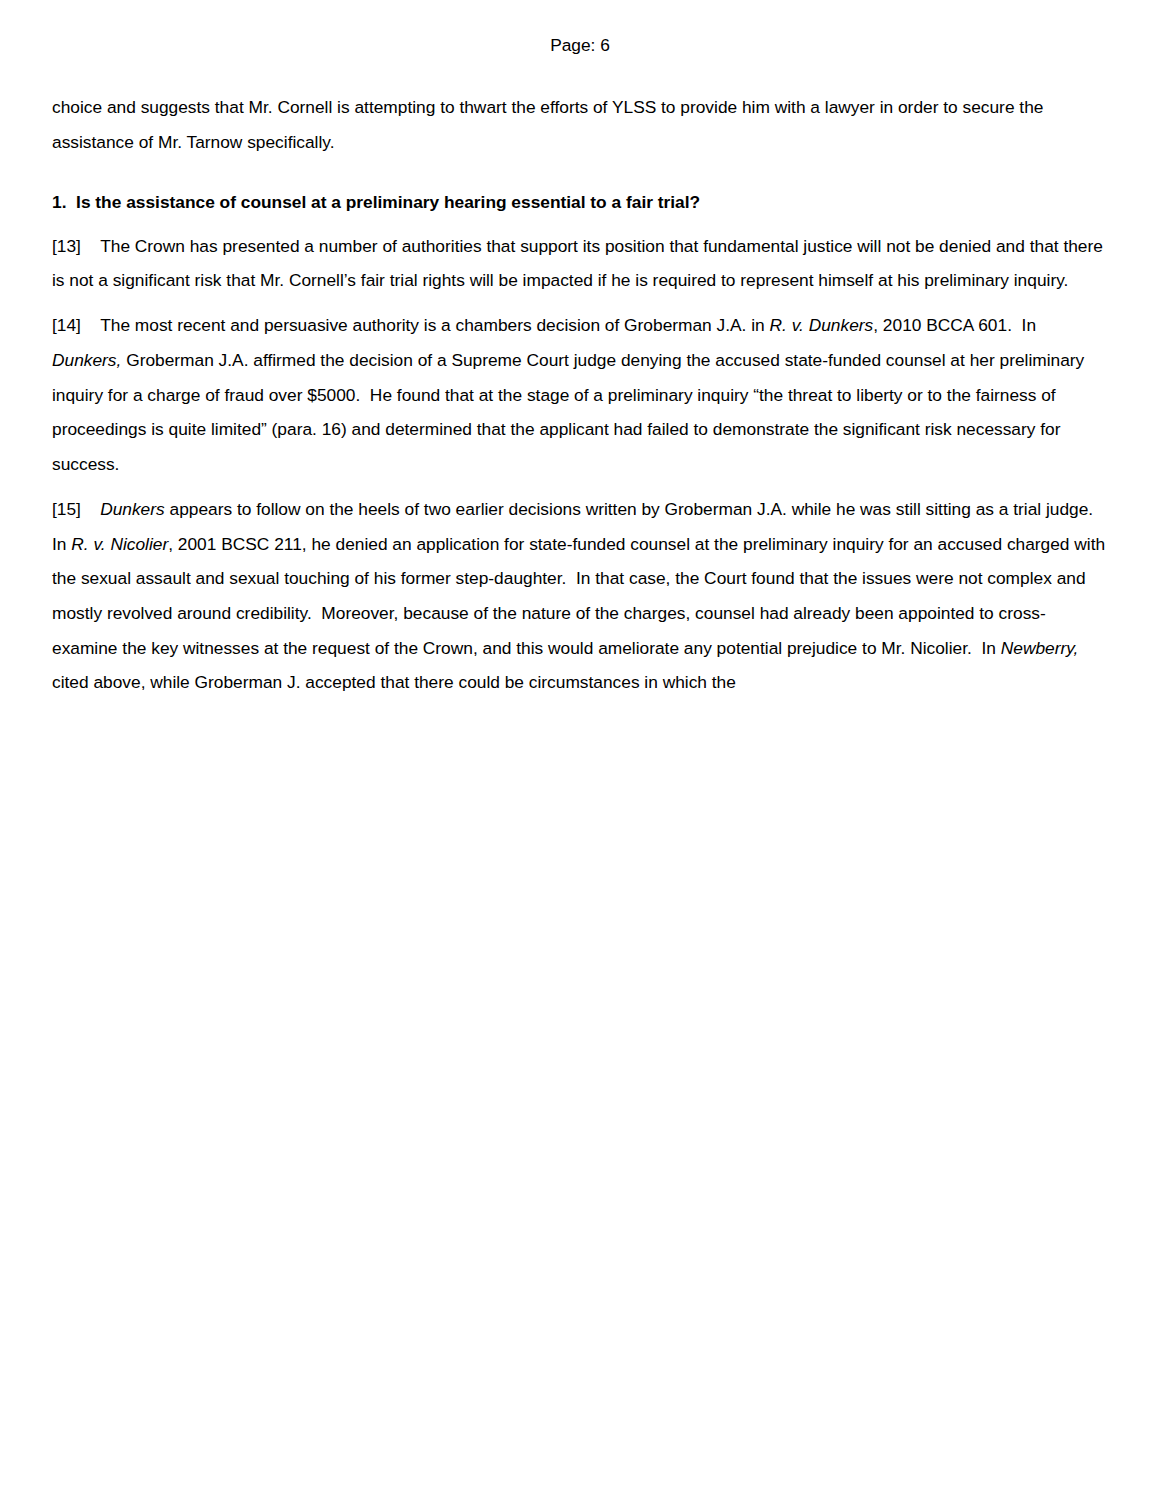Page: 6
choice and suggests that Mr. Cornell is attempting to thwart the efforts of YLSS to provide him with a lawyer in order to secure the assistance of Mr. Tarnow specifically.
1. Is the assistance of counsel at a preliminary hearing essential to a fair trial?
[13] The Crown has presented a number of authorities that support its position that fundamental justice will not be denied and that there is not a significant risk that Mr. Cornell’s fair trial rights will be impacted if he is required to represent himself at his preliminary inquiry.
[14] The most recent and persuasive authority is a chambers decision of Groberman J.A. in R. v. Dunkers, 2010 BCCA 601. In Dunkers, Groberman J.A. affirmed the decision of a Supreme Court judge denying the accused state-funded counsel at her preliminary inquiry for a charge of fraud over $5000. He found that at the stage of a preliminary inquiry “the threat to liberty or to the fairness of proceedings is quite limited” (para. 16) and determined that the applicant had failed to demonstrate the significant risk necessary for success.
[15] Dunkers appears to follow on the heels of two earlier decisions written by Groberman J.A. while he was still sitting as a trial judge. In R. v. Nicolier, 2001 BCSC 211, he denied an application for state-funded counsel at the preliminary inquiry for an accused charged with the sexual assault and sexual touching of his former step-daughter. In that case, the Court found that the issues were not complex and mostly revolved around credibility. Moreover, because of the nature of the charges, counsel had already been appointed to cross-examine the key witnesses at the request of the Crown, and this would ameliorate any potential prejudice to Mr. Nicolier. In Newberry, cited above, while Groberman J. accepted that there could be circumstances in which the